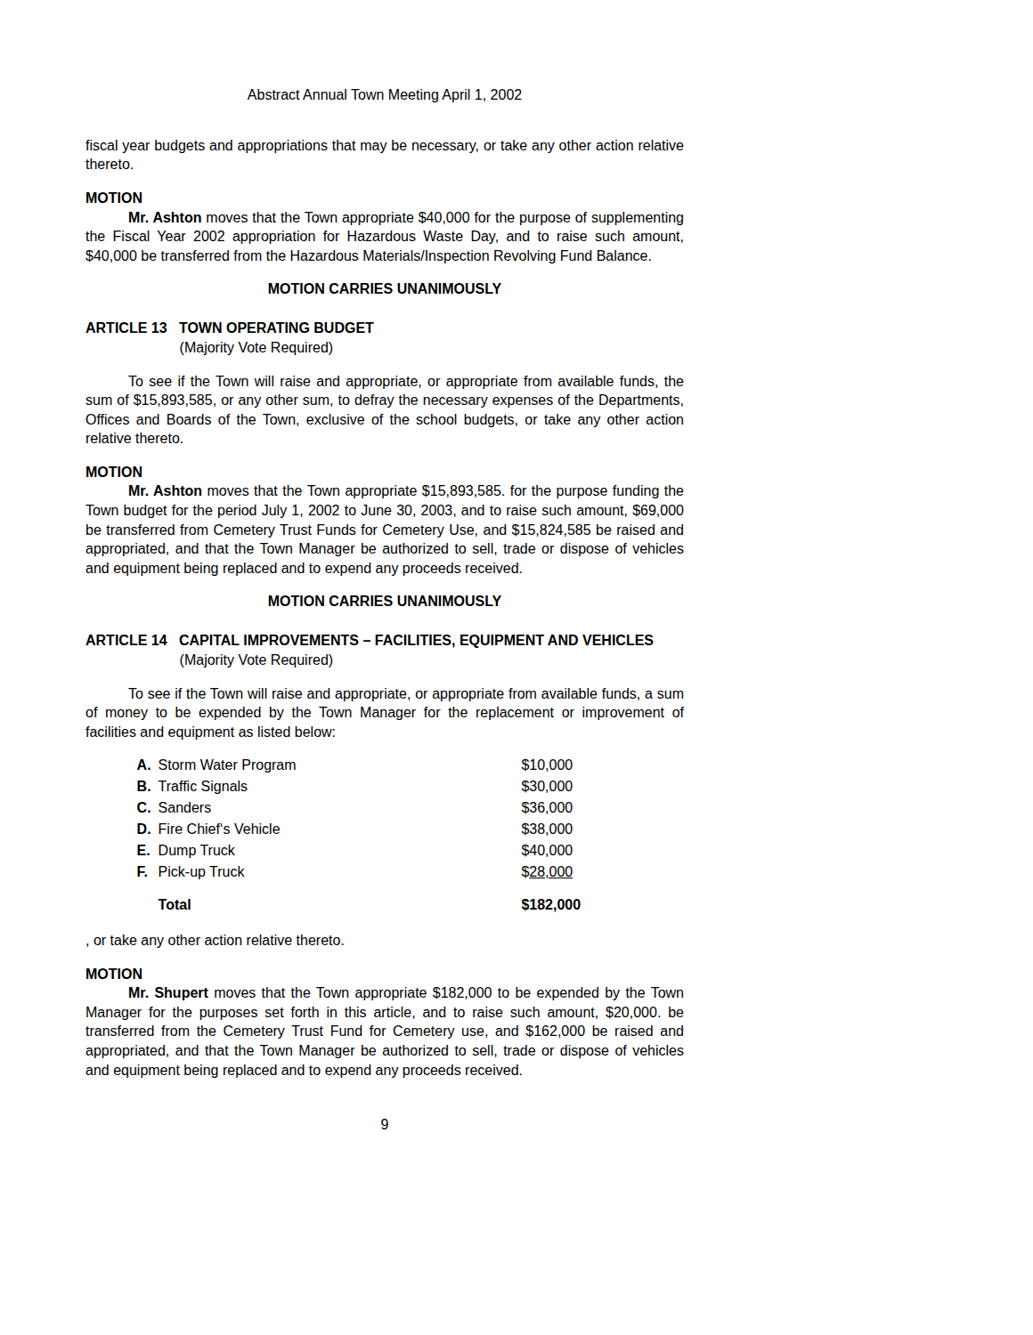Abstract Annual Town Meeting April 1, 2002
fiscal year budgets and appropriations that may be necessary, or take any other action relative thereto.
MOTION
Mr. Ashton moves that the Town appropriate $40,000 for the purpose of supplementing the Fiscal Year 2002 appropriation for Hazardous Waste Day, and to raise such amount, $40,000 be transferred from the Hazardous Materials/Inspection Revolving Fund Balance.
MOTION CARRIES UNANIMOUSLY
ARTICLE 13 TOWN OPERATING BUDGET
(Majority Vote Required)
To see if the Town will raise and appropriate, or appropriate from available funds, the sum of $15,893,585, or any other sum, to defray the necessary expenses of the Departments, Offices and Boards of the Town, exclusive of the school budgets, or take any other action relative thereto.
MOTION
Mr. Ashton moves that the Town appropriate $15,893,585. for the purpose funding the Town budget for the period July 1, 2002 to June 30, 2003, and to raise such amount, $69,000 be transferred from Cemetery Trust Funds for Cemetery Use, and $15,824,585 be raised and appropriated, and that the Town Manager be authorized to sell, trade or dispose of vehicles and equipment being replaced and to expend any proceeds received.
MOTION CARRIES UNANIMOUSLY
ARTICLE 14 CAPITAL IMPROVEMENTS – FACILITIES, EQUIPMENT AND VEHICLES
(Majority Vote Required)
To see if the Town will raise and appropriate, or appropriate from available funds, a sum of money to be expended by the Town Manager for the replacement or improvement of facilities and equipment as listed below:
| A. | Storm Water Program | $10,000 |
| B. | Traffic Signals | $30,000 |
| C. | Sanders | $36,000 |
| D. | Fire Chief‘s Vehicle | $38,000 |
| E. | Dump Truck | $40,000 |
| F. | Pick-up Truck | $ 28,000 |
| | Total | $182,000 |
, or take any other action relative thereto.
MOTION
Mr. Shupert moves that the Town appropriate $182,000 to be expended by the Town Manager for the purposes set forth in this article, and to raise such amount, $20,000. be transferred from the Cemetery Trust Fund for Cemetery use, and $162,000 be raised and appropriated, and that the Town Manager be authorized to sell, trade or dispose of vehicles and equipment being replaced and to expend any proceeds received.
9